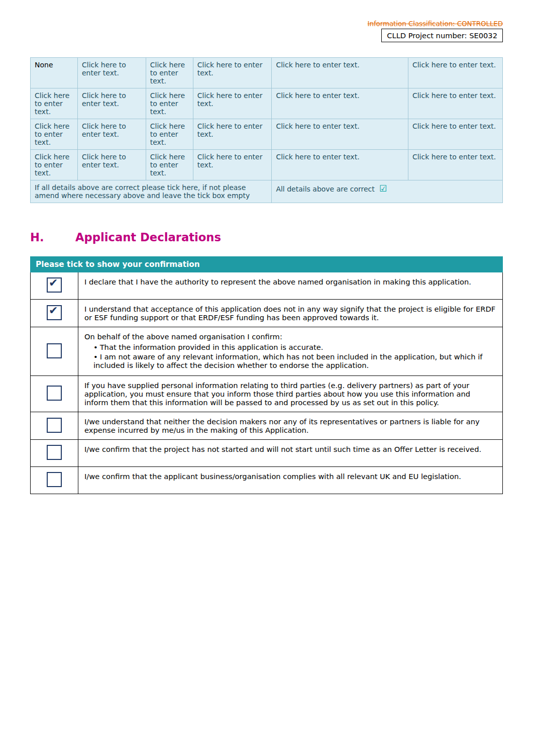Information Classification: CONTROLLED
CLLD Project number: SE0032
| None | Click here to enter text. | Click here to enter text. | Click here to enter text. | Click here to enter text. | Click here to enter text. |
| Click here to enter text. | Click here to enter text. | Click here to enter text. | Click here to enter text. | Click here to enter text. | Click here to enter text. |
| Click here to enter text. | Click here to enter text. | Click here to enter text. | Click here to enter text. | Click here to enter text. | Click here to enter text. |
| Click here to enter text. | Click here to enter text. | Click here to enter text. | Click here to enter text. | Click here to enter text. | Click here to enter text. |
| If all details above are correct please tick here, if not please amend where necessary above and leave the tick box empty | All details above are correct ☑ |
H. Applicant Declarations
| Please tick to show your confirmation |
| --- |
| | I declare that I have the authority to represent the above named organisation in making this application. |
| | I understand that acceptance of this application does not in any way signify that the project is eligible for ERDF or ESF funding support or that ERDF/ESF funding has been approved towards it. |
| | On behalf of the above named organisation I confirm: That the information provided in this application is accurate. I am not aware of any relevant information, which has not been included in the application, but which if included is likely to affect the decision whether to endorse the application. |
| | If you have supplied personal information relating to third parties (e.g. delivery partners) as part of your application, you must ensure that you inform those third parties about how you use this information and inform them that this information will be passed to and processed by us as set out in this policy. |
| | I/we understand that neither the decision makers nor any of its representatives or partners is liable for any expense incurred by me/us in the making of this Application. |
| | I/we confirm that the project has not started and will not start until such time as an Offer Letter is received. |
| | I/we confirm that the applicant business/organisation complies with all relevant UK and EU legislation. |